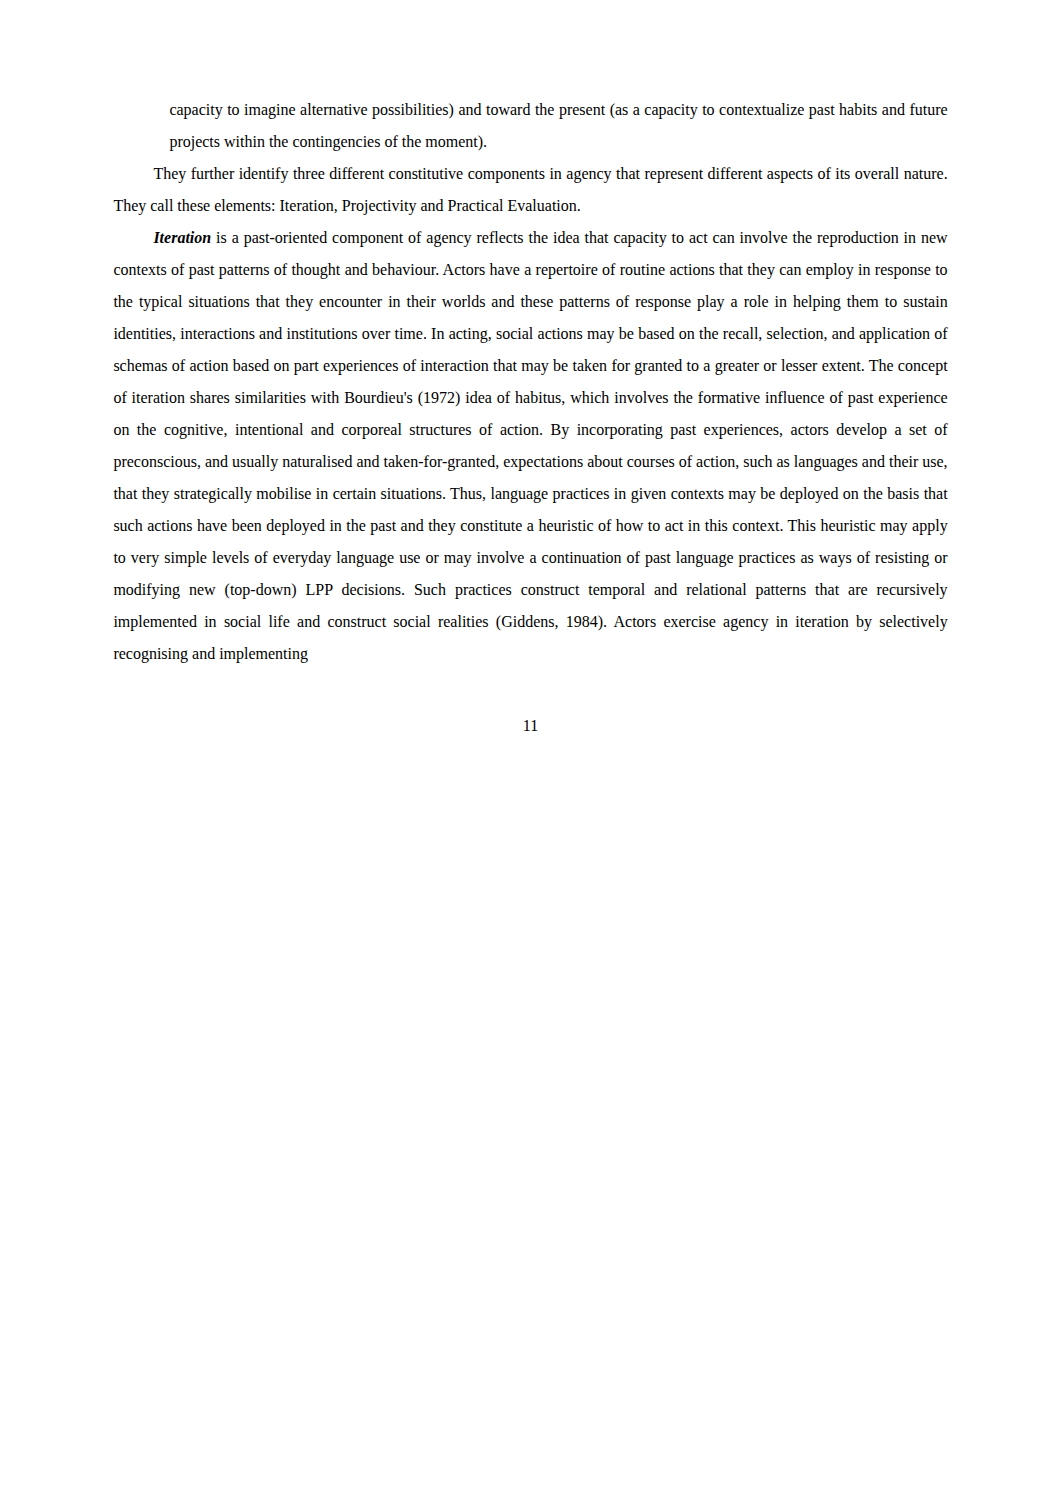capacity to imagine alternative possibilities) and toward the present (as a capacity to contextualize past habits and future projects within the contingencies of the moment).
They further identify three different constitutive components in agency that represent different aspects of its overall nature. They call these elements: Iteration, Projectivity and Practical Evaluation.
Iteration is a past-oriented component of agency reflects the idea that capacity to act can involve the reproduction in new contexts of past patterns of thought and behaviour. Actors have a repertoire of routine actions that they can employ in response to the typical situations that they encounter in their worlds and these patterns of response play a role in helping them to sustain identities, interactions and institutions over time. In acting, social actions may be based on the recall, selection, and application of schemas of action based on part experiences of interaction that may be taken for granted to a greater or lesser extent. The concept of iteration shares similarities with Bourdieu's (1972) idea of habitus, which involves the formative influence of past experience on the cognitive, intentional and corporeal structures of action. By incorporating past experiences, actors develop a set of preconscious, and usually naturalised and taken-for-granted, expectations about courses of action, such as languages and their use, that they strategically mobilise in certain situations. Thus, language practices in given contexts may be deployed on the basis that such actions have been deployed in the past and they constitute a heuristic of how to act in this context. This heuristic may apply to very simple levels of everyday language use or may involve a continuation of past language practices as ways of resisting or modifying new (top-down) LPP decisions. Such practices construct temporal and relational patterns that are recursively implemented in social life and construct social realities (Giddens, 1984). Actors exercise agency in iteration by selectively recognising and implementing
11